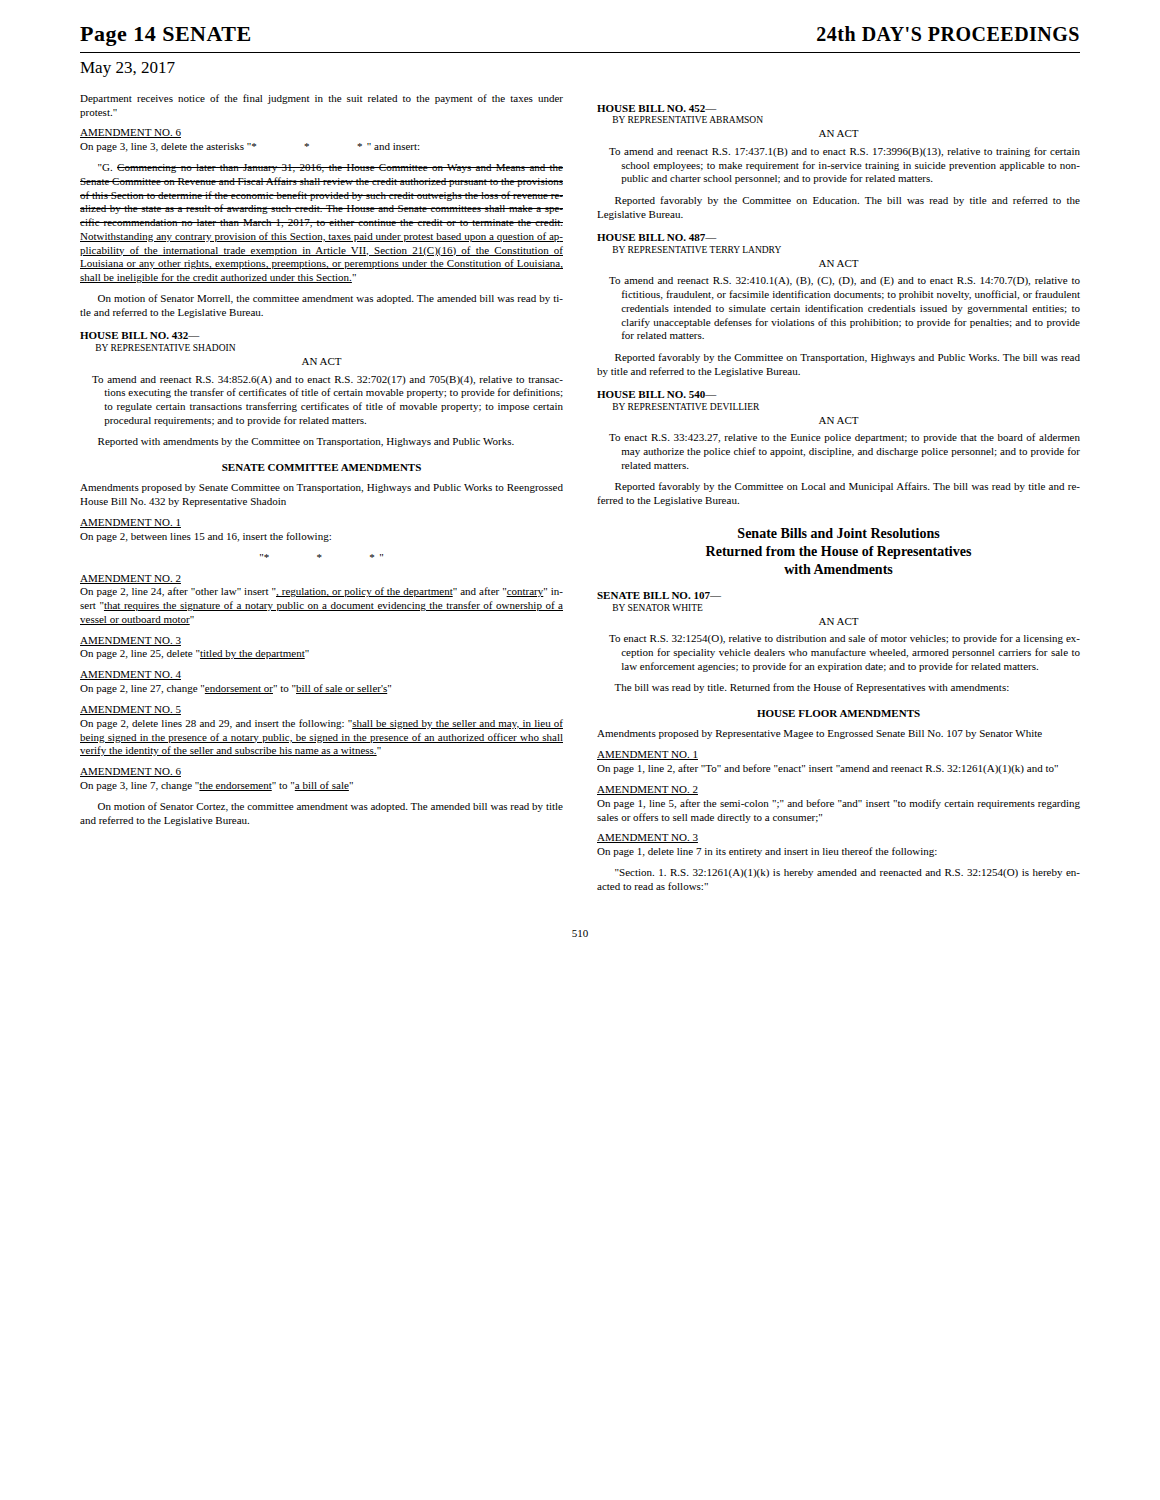Page 14 SENATE
24th DAY'S PROCEEDINGS
May 23, 2017
Department receives notice of the final judgment in the suit related to the payment of the taxes under protest."
AMENDMENT NO. 6
On page 3, line 3, delete the asterisks "* * *" and insert:
"G. Commencing no later than January 31, 2016, the House Committee on Ways and Means and the Senate Committee on Revenue and Fiscal Affairs shall review the credit authorized pursuant to the provisions of this Section to determine if the economic benefit provided by such credit outweighs the loss of revenue realized by the state as a result of awarding such credit. The House and Senate committees shall make a specific recommendation no later than March 1, 2017, to either continue the credit or to terminate the credit. Notwithstanding any contrary provision of this Section, taxes paid under protest based upon a question of applicability of the international trade exemption in Article VII, Section 21(C)(16) of the Constitution of Louisiana or any other rights, exemptions, preemptions, or peremptions under the Constitution of Louisiana, shall be ineligible for the credit authorized under this Section."
On motion of Senator Morrell, the committee amendment was adopted. The amended bill was read by title and referred to the Legislative Bureau.
HOUSE BILL NO. 432—
BY REPRESENTATIVE SHADOIN
AN ACT
To amend and reenact R.S. 34:852.6(A) and to enact R.S. 32:702(17) and 705(B)(4), relative to transactions executing the transfer of certificates of title of certain movable property; to provide for definitions; to regulate certain transactions transferring certificates of title of movable property; to impose certain procedural requirements; and to provide for related matters.
Reported with amendments by the Committee on Transportation, Highways and Public Works.
SENATE COMMITTEE AMENDMENTS
Amendments proposed by Senate Committee on Transportation, Highways and Public Works to Reengrossed House Bill No. 432 by Representative Shadoin
AMENDMENT NO. 1
On page 2, between lines 15 and 16, insert the following:
"* * *"
AMENDMENT NO. 2
On page 2, line 24, after "other law" insert ", regulation, or policy of the department" and after "contrary" insert "that requires the signature of a notary public on a document evidencing the transfer of ownership of a vessel or outboard motor"
AMENDMENT NO. 3
On page 2, line 25, delete "titled by the department"
AMENDMENT NO. 4
On page 2, line 27, change "endorsement or" to "bill of sale or seller's"
AMENDMENT NO. 5
On page 2, delete lines 28 and 29, and insert the following: "shall be signed by the seller and may, in lieu of being signed in the presence of a notary public, be signed in the presence of an authorized officer who shall verify the identity of the seller and subscribe his name as a witness."
AMENDMENT NO. 6
On page 3, line 7, change "the endorsement" to "a bill of sale"
On motion of Senator Cortez, the committee amendment was adopted. The amended bill was read by title and referred to the Legislative Bureau.
HOUSE BILL NO. 452—
BY REPRESENTATIVE ABRAMSON
AN ACT
To amend and reenact R.S. 17:437.1(B) and to enact R.S. 17:3996(B)(13), relative to training for certain school employees; to make requirement for in-service training in suicide prevention applicable to nonpublic and charter school personnel; and to provide for related matters.
Reported favorably by the Committee on Education. The bill was read by title and referred to the Legislative Bureau.
HOUSE BILL NO. 487—
BY REPRESENTATIVE TERRY LANDRY
AN ACT
To amend and reenact R.S. 32:410.1(A), (B), (C), (D), and (E) and to enact R.S. 14:70.7(D), relative to fictitious, fraudulent, or facsimile identification documents; to prohibit novelty, unofficial, or fraudulent credentials intended to simulate certain identification credentials issued by governmental entities; to clarify unacceptable defenses for violations of this prohibition; to provide for penalties; and to provide for related matters.
Reported favorably by the Committee on Transportation, Highways and Public Works. The bill was read by title and referred to the Legislative Bureau.
HOUSE BILL NO. 540—
BY REPRESENTATIVE DEVILLIER
AN ACT
To enact R.S. 33:423.27, relative to the Eunice police department; to provide that the board of aldermen may authorize the police chief to appoint, discipline, and discharge police personnel; and to provide for related matters.
Reported favorably by the Committee on Local and Municipal Affairs. The bill was read by title and referred to the Legislative Bureau.
Senate Bills and Joint Resolutions
Returned from the House of Representatives
with Amendments
SENATE BILL NO. 107—
BY SENATOR WHITE
AN ACT
To enact R.S. 32:1254(O), relative to distribution and sale of motor vehicles; to provide for a licensing exception for speciality vehicle dealers who manufacture wheeled, armored personnel carriers for sale to law enforcement agencies; to provide for an expiration date; and to provide for related matters.
The bill was read by title. Returned from the House of Representatives with amendments:
HOUSE FLOOR AMENDMENTS
Amendments proposed by Representative Magee to Engrossed Senate Bill No. 107 by Senator White
AMENDMENT NO. 1
On page 1, line 2, after "To" and before "enact" insert "amend and reenact R.S. 32:1261(A)(1)(k) and to"
AMENDMENT NO. 2
On page 1, line 5, after the semi-colon ";" and before "and" insert "to modify certain requirements regarding sales or offers to sell made directly to a consumer;"
AMENDMENT NO. 3
On page 1, delete line 7 in its entirety and insert in lieu thereof the following:
"Section. 1. R.S. 32:1261(A)(1)(k) is hereby amended and reenacted and R.S. 32:1254(O) is hereby enacted to read as follows:"
510